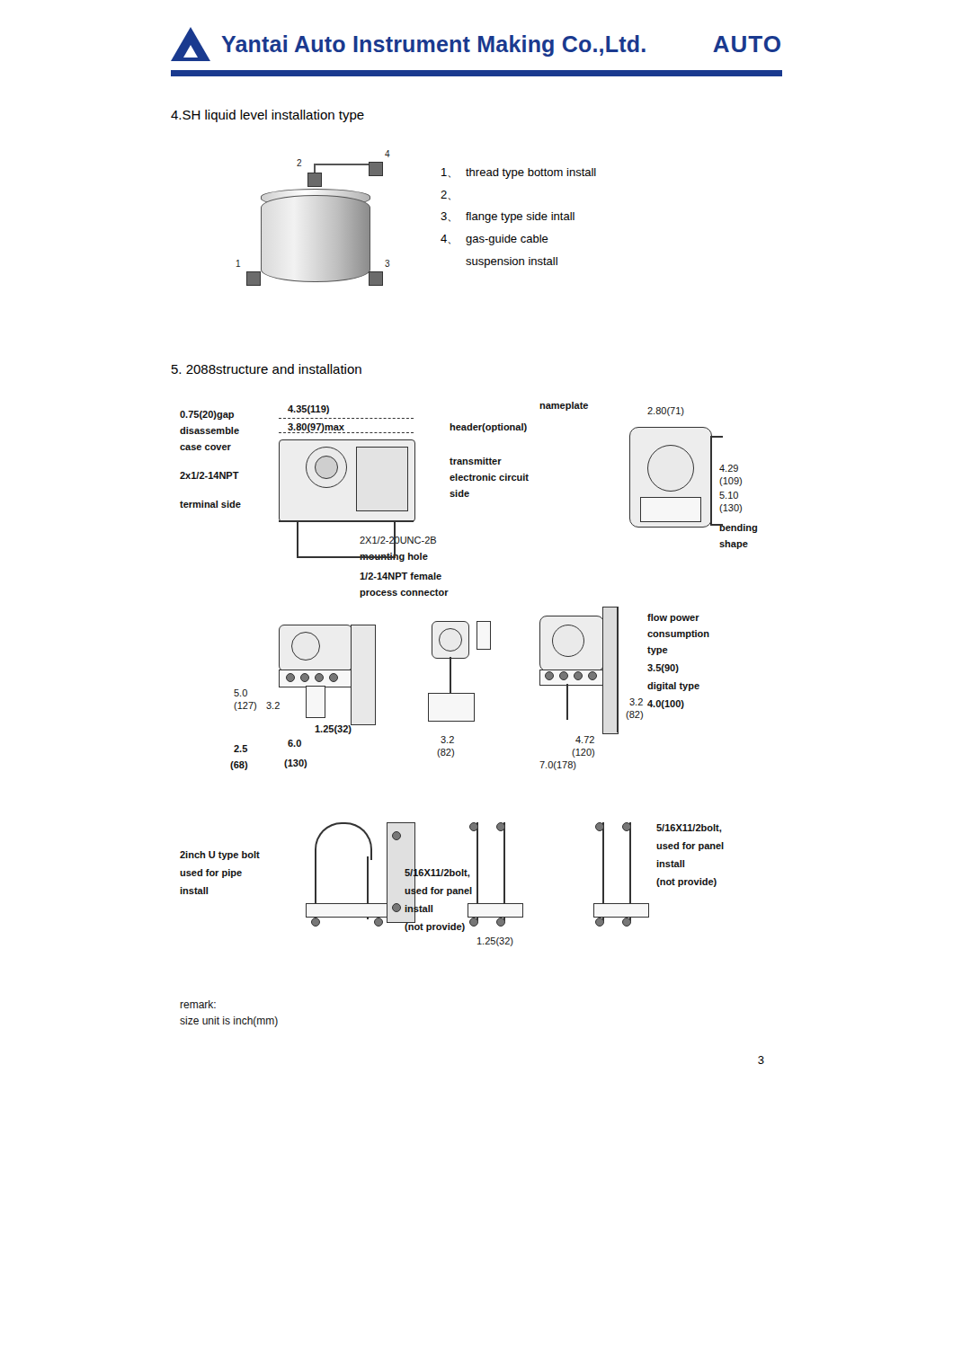Yantai Auto Instrument Making Co.,Ltd.
AUTO
4.SH liquid level installation type
1 2 3 4
1、thread type bottom install
2、
3、flange type side intall
4、gas-guide cable
suspension install
5. 2088structure and installation
0.75(20)gap
disassemble
case cover
2x1/2-14NPT
terminal side
4.35(119)
3.80(97)max
header(optional)
transmitter
electronic circuit
side
nameplate
2.80(71)
4.29
(109)
5.10
(130)
bending
shape
2X1/2-20UNC-2B
mounting hole
1/2-14NPT female
process connector
5.0
(127)
3.2
1.25(32)
2.5
6.0
(68)
(130)
3.2
(82)
3.2
(82)
4.72
(120)
7.0(178)
flow power
consumption
type
3.5(90)
digital type
4.0(100)
1.25(32)
2inch U type bolt
used for pipe
install
5/16X11/2bolt,
used for panel
install
(not provide)
5/16X11/2bolt,
used for panel
install
(not provide)
remark:
size unit is inch(mm)
3